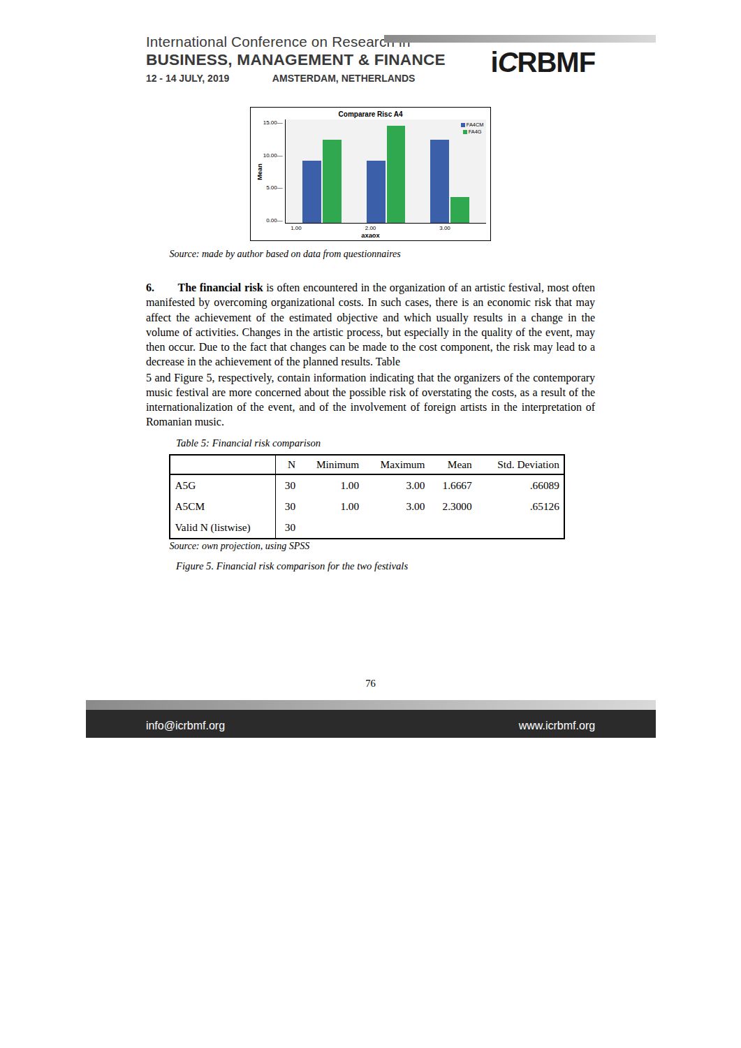International Conference on Research in
BUSINESS, MANAGEMENT & FINANCE
12 - 14 JULY, 2019 AMSTERDAM, NETHERLANDS
iCRBMF
Comparare Risc A4
Mean
15.00—
10.00—
5.00—
0.00—
FA4CM
FA4G
1.00
2.00
3.00
axaox
Source: made by author based on data from questionnaires
6. The financial risk is often encountered in the organization of an artistic festival, most often manifested by overcoming organizational costs. In such cases, there is an economic risk that may affect the achievement of the estimated objective and which usually results in a change in the volume of activities. Changes in the artistic process, but especially in the quality of the event, may then occur. Due to the fact that changes can be made to the cost component, the risk may lead to a decrease in the achievement of the planned results. Table
5 and Figure 5, respectively, contain information indicating that the organizers of the contemporary music festival are more concerned about the possible risk of overstating the costs, as a result of the internationalization of the event, and of the involvement of foreign artists in the interpretation of Romanian music.
Table 5: Financial risk comparison
| | N | Minimum | Maximum | Mean | Std. Deviation |
| --- | --- | --- | --- | --- | --- |
| A5G | 30 | 1.00 | 3.00 | 1.6667 | .66089 |
| A5CM | 30 | 1.00 | 3.00 | 2.3000 | .65126 |
| Valid N (listwise) | 30 | | | | |
Source: own projection, using SPSS
Figure 5. Financial risk comparison for the two festivals
76
info@icrbmf.org www.icrbmf.org